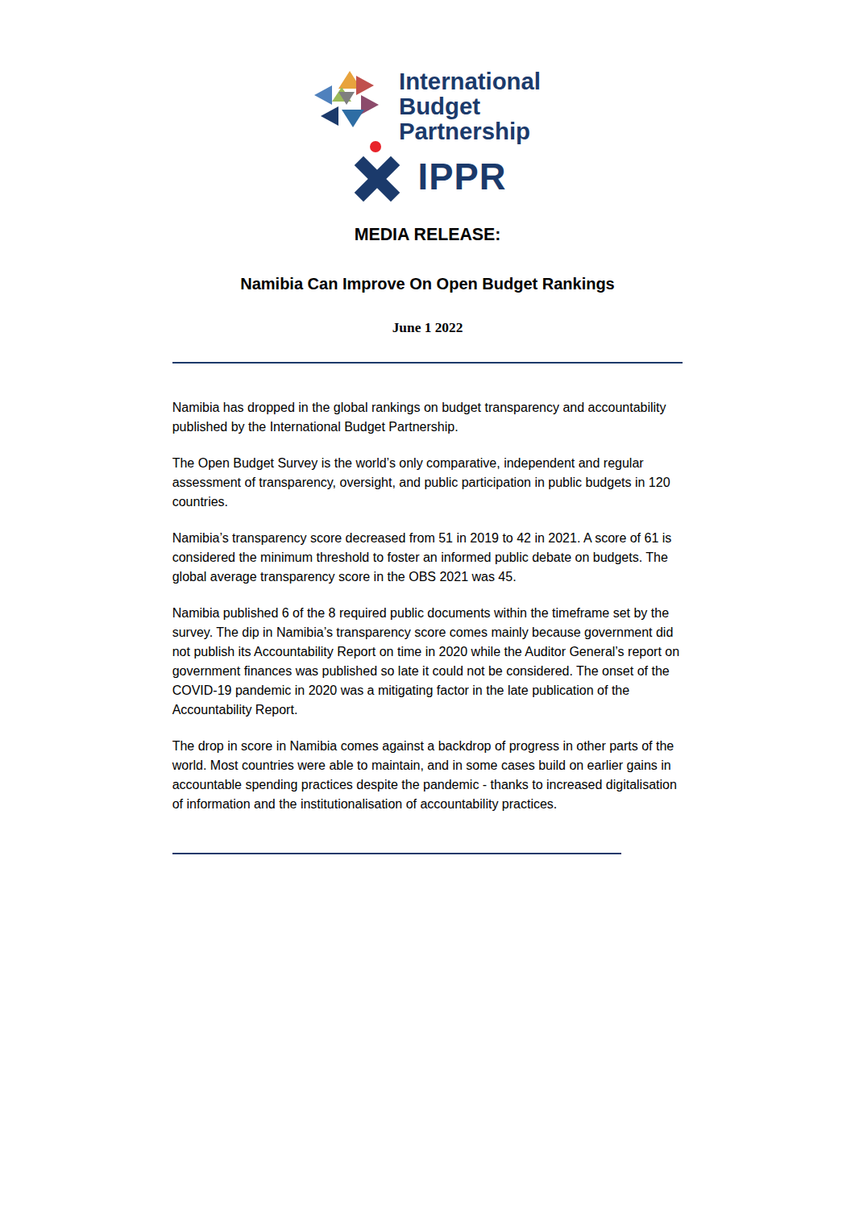International
Budget
Partnership
IPPR
MEDIA RELEASE:
Namibia Can Improve On Open Budget Rankings
June 1 2022
Namibia has dropped in the global rankings on budget transparency and accountability published by the International Budget Partnership.
The Open Budget Survey is the world’s only comparative, independent and regular assessment of transparency, oversight, and public participation in public budgets in 120 countries.
Namibia’s transparency score decreased from 51 in 2019 to 42 in 2021. A score of 61 is considered the minimum threshold to foster an informed public debate on budgets. The global average transparency score in the OBS 2021 was 45.
Namibia published 6 of the 8 required public documents within the timeframe set by the survey. The dip in Namibia’s transparency score comes mainly because government did not publish its Accountability Report on time in 2020 while the Auditor General’s report on government finances was published so late it could not be considered. The onset of the COVID-19 pandemic in 2020 was a mitigating factor in the late publication of the Accountability Report.
The drop in score in Namibia comes against a backdrop of progress in other parts of the world. Most countries were able to maintain, and in some cases build on earlier gains in accountable spending practices despite the pandemic - thanks to increased digitalisation of information and the institutionalisation of accountability practices.